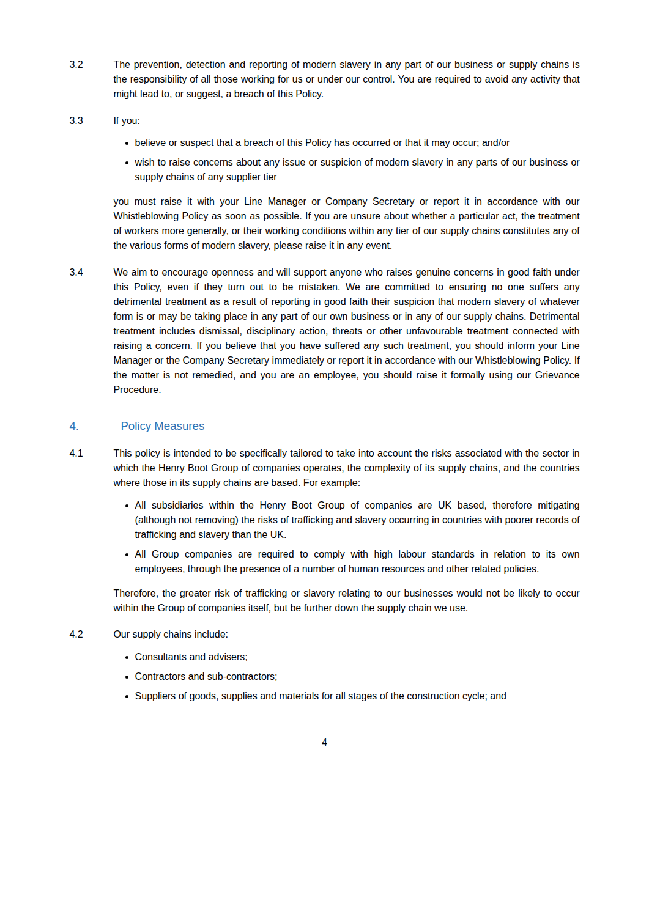3.2
The prevention, detection and reporting of modern slavery in any part of our business or supply chains is the responsibility of all those working for us or under our control. You are required to avoid any activity that might lead to, or suggest, a breach of this Policy.
3.3
If you:
believe or suspect that a breach of this Policy has occurred or that it may occur; and/or
wish to raise concerns about any issue or suspicion of modern slavery in any parts of our business or supply chains of any supplier tier
you must raise it with your Line Manager or Company Secretary or report it in accordance with our Whistleblowing Policy as soon as possible. If you are unsure about whether a particular act, the treatment of workers more generally, or their working conditions within any tier of our supply chains constitutes any of the various forms of modern slavery, please raise it in any event.
3.4
We aim to encourage openness and will support anyone who raises genuine concerns in good faith under this Policy, even if they turn out to be mistaken. We are committed to ensuring no one suffers any detrimental treatment as a result of reporting in good faith their suspicion that modern slavery of whatever form is or may be taking place in any part of our own business or in any of our supply chains. Detrimental treatment includes dismissal, disciplinary action, threats or other unfavourable treatment connected with raising a concern. If you believe that you have suffered any such treatment, you should inform your Line Manager or the Company Secretary immediately or report it in accordance with our Whistleblowing Policy. If the matter is not remedied, and you are an employee, you should raise it formally using our Grievance Procedure.
4. Policy Measures
4.1
This policy is intended to be specifically tailored to take into account the risks associated with the sector in which the Henry Boot Group of companies operates, the complexity of its supply chains, and the countries where those in its supply chains are based. For example:
All subsidiaries within the Henry Boot Group of companies are UK based, therefore mitigating (although not removing) the risks of trafficking and slavery occurring in countries with poorer records of trafficking and slavery than the UK.
All Group companies are required to comply with high labour standards in relation to its own employees, through the presence of a number of human resources and other related policies.
Therefore, the greater risk of trafficking or slavery relating to our businesses would not be likely to occur within the Group of companies itself, but be further down the supply chain we use.
4.2
Our supply chains include:
Consultants and advisers;
Contractors and sub-contractors;
Suppliers of goods, supplies and materials for all stages of the construction cycle; and
4